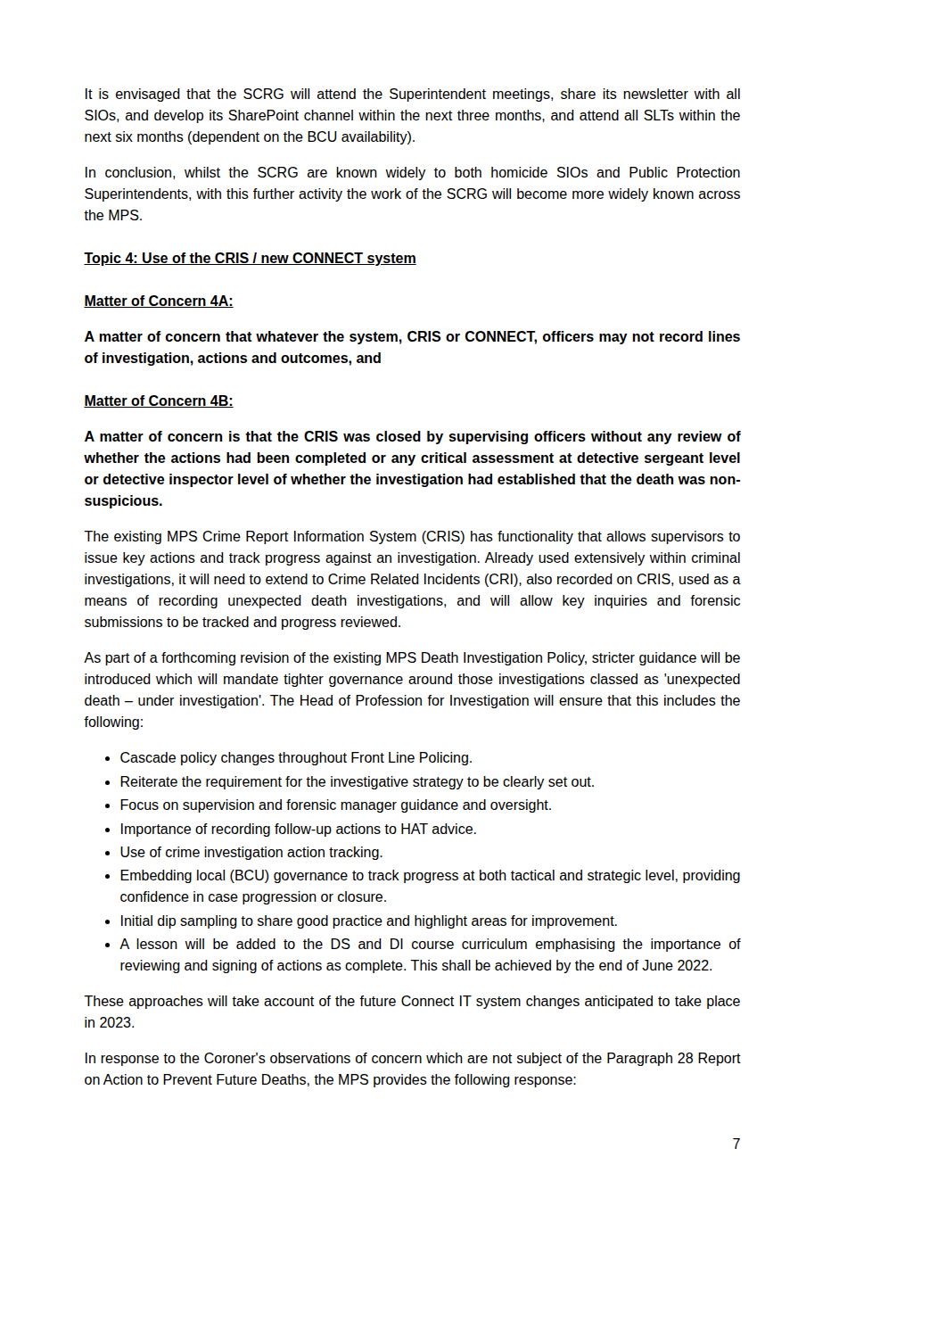It is envisaged that the SCRG will attend the Superintendent meetings, share its newsletter with all SIOs, and develop its SharePoint channel within the next three months, and attend all SLTs within the next six months (dependent on the BCU availability).
In conclusion, whilst the SCRG are known widely to both homicide SIOs and Public Protection Superintendents, with this further activity the work of the SCRG will become more widely known across the MPS.
Topic 4: Use of the CRIS / new CONNECT system
Matter of Concern 4A:
A matter of concern that whatever the system, CRIS or CONNECT, officers may not record lines of investigation, actions and outcomes, and
Matter of Concern 4B:
A matter of concern is that the CRIS was closed by supervising officers without any review of whether the actions had been completed or any critical assessment at detective sergeant level or detective inspector level of whether the investigation had established that the death was non-suspicious.
The existing MPS Crime Report Information System (CRIS) has functionality that allows supervisors to issue key actions and track progress against an investigation. Already used extensively within criminal investigations, it will need to extend to Crime Related Incidents (CRI), also recorded on CRIS, used as a means of recording unexpected death investigations, and will allow key inquiries and forensic submissions to be tracked and progress reviewed.
As part of a forthcoming revision of the existing MPS Death Investigation Policy, stricter guidance will be introduced which will mandate tighter governance around those investigations classed as 'unexpected death – under investigation'. The Head of Profession for Investigation will ensure that this includes the following:
Cascade policy changes throughout Front Line Policing.
Reiterate the requirement for the investigative strategy to be clearly set out.
Focus on supervision and forensic manager guidance and oversight.
Importance of recording follow-up actions to HAT advice.
Use of crime investigation action tracking.
Embedding local (BCU) governance to track progress at both tactical and strategic level, providing confidence in case progression or closure.
Initial dip sampling to share good practice and highlight areas for improvement.
A lesson will be added to the DS and DI course curriculum emphasising the importance of reviewing and signing of actions as complete. This shall be achieved by the end of June 2022.
These approaches will take account of the future Connect IT system changes anticipated to take place in 2023.
In response to the Coroner's observations of concern which are not subject of the Paragraph 28 Report on Action to Prevent Future Deaths, the MPS provides the following response:
7